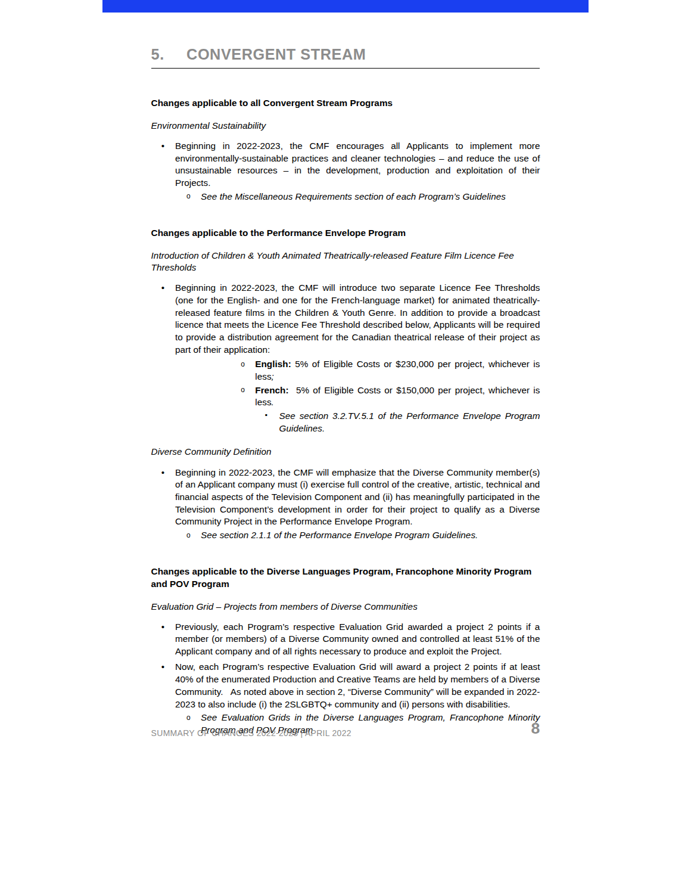5. CONVERGENT STREAM
Changes applicable to all Convergent Stream Programs
Environmental Sustainability
Beginning in 2022-2023, the CMF encourages all Applicants to implement more environmentally-sustainable practices and cleaner technologies – and reduce the use of unsustainable resources – in the development, production and exploitation of their Projects.
See the Miscellaneous Requirements section of each Program’s Guidelines
Changes applicable to the Performance Envelope Program
Introduction of Children & Youth Animated Theatrically-released Feature Film Licence Fee Thresholds
Beginning in 2022-2023, the CMF will introduce two separate Licence Fee Thresholds (one for the English- and one for the French-language market) for animated theatrically-released feature films in the Children & Youth Genre. In addition to provide a broadcast licence that meets the Licence Fee Threshold described below, Applicants will be required to provide a distribution agreement for the Canadian theatrical release of their project as part of their application:
English: 5% of Eligible Costs or $230,000 per project, whichever is less;
French: 5% of Eligible Costs or $150,000 per project, whichever is less.
See section 3.2.TV.5.1 of the Performance Envelope Program Guidelines.
Diverse Community Definition
Beginning in 2022-2023, the CMF will emphasize that the Diverse Community member(s) of an Applicant company must (i) exercise full control of the creative, artistic, technical and financial aspects of the Television Component and (ii) has meaningfully participated in the Television Component’s development in order for their project to qualify as a Diverse Community Project in the Performance Envelope Program.
See section 2.1.1 of the Performance Envelope Program Guidelines.
Changes applicable to the Diverse Languages Program, Francophone Minority Program and POV Program
Evaluation Grid – Projects from members of Diverse Communities
Previously, each Program’s respective Evaluation Grid awarded a project 2 points if a member (or members) of a Diverse Community owned and controlled at least 51% of the Applicant company and of all rights necessary to produce and exploit the Project.
Now, each Program’s respective Evaluation Grid will award a project 2 points if at least 40% of the enumerated Production and Creative Teams are held by members of a Diverse Community. As noted above in section 2, “Diverse Community” will be expanded in 2022-2023 to also include (i) the 2SLGBTQ+ community and (ii) persons with disabilities.
See Evaluation Grids in the Diverse Languages Program, Francophone Minority Program and POV Program
SUMMARY OF CHANGES 2022-2023 | APRIL 2022
8